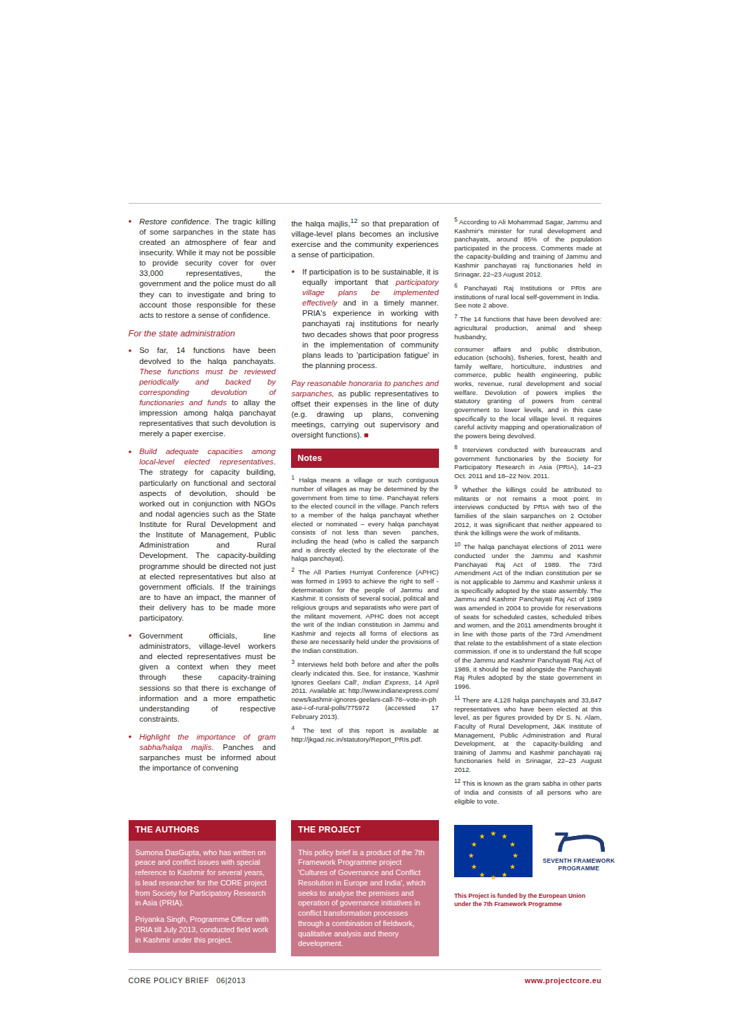Restore confidence. The tragic killing of some sarpanches in the state has created an atmosphere of fear and insecurity. While it may not be possible to provide security cover for over 33,000 representatives, the government and the police must do all they can to investigate and bring to account those responsible for these acts to restore a sense of confidence.
For the state administration
So far, 14 functions have been devolved to the halqa panchayats. These functions must be reviewed periodically and backed by corresponding devolution of functionaries and funds to allay the impression among halqa panchayat representatives that such devolution is merely a paper exercise.
Build adequate capacities among local-level elected representatives. The strategy for capacity building, particularly on functional and sectoral aspects of devolution, should be worked out in conjunction with NGOs and nodal agencies such as the State Institute for Rural Development and the Institute of Management, Public Administration and Rural Development. The capacity-building programme should be directed not just at elected representatives but also at government officials. If the trainings are to have an impact, the manner of their delivery has to be made more participatory.
Government officials, line administrators, village-level workers and elected representatives must be given a context when they meet through these capacity-training sessions so that there is exchange of information and a more empathetic understanding of respective constraints.
Highlight the importance of gram sabha/halqa majlis. Panches and sarpanches must be informed about the importance of convening
the halqa majlis,12 so that preparation of village-level plans becomes an inclusive exercise and the community experiences a sense of participation.
If participation is to be sustainable, it is equally important that participatory village plans be implemented effectively and in a timely manner. PRIA's experience in working with panchayati raj institutions for nearly two decades shows that poor progress in the implementation of community plans leads to 'participation fatigue' in the planning process.
Pay reasonable honoraria to panches and sarpanches, as public representatives to offset their expenses in the line of duty (e.g. drawing up plans, convening meetings, carrying out supervisory and oversight functions). ■
Notes
1 Halqa means a village or such contiguous number of villages as may be determined by the government from time to time. Panchayat refers to the elected council in the village. Panch refers to a member of the halqa panchayat whether elected or nominated – every halqa panchayat consists of not less than seven panches, including the head (who is called the sarpanch and is directly elected by the electorate of the halqa panchayat).
2 The All Parties Hurriyat Conference (APHC) was formed in 1993 to achieve the right to self - determination for the people of Jammu and Kashmir. It consists of several social, political and religious groups and separatists who were part of the militant movement. APHC does not accept the writ of the Indian constitution in Jammu and Kashmir and rejects all forms of elections as these are necessarily held under the provisions of the Indian constitution.
3 Interviews held both before and after the polls clearly indicated this. See, for instance, 'Kashmir Ignores Geelani Call', Indian Express, 14 April 2011. Available at: http://www.indianexpress.com/news/kashmir-ignores-geelani-call-78--vote-in-phase-i-of-rural-polls/775972 (accessed 17 February 2013).
4 The text of this report is available at http://jkgad.nic.in/statutory/Report_PRIs.pdf.
5 According to Ali Mohammad Sagar, Jammu and Kashmir's minister for rural development and panchayats, around 85% of the population participated in the process. Comments made at the capacity-building and training of Jammu and Kashmir panchayati raj functionaries held in Srinagar, 22–23 August 2012.
6 Panchayati Raj Institutions or PRIs are institutions of rural local self-government in India. See note 2 above.
7 The 14 functions that have been devolved are: agricultural production, animal and sheep husbandry,
consumer affairs and public distribution, education (schools), fisheries, forest, health and family welfare, horticulture, industries and commerce, public health engineering, public works, revenue, rural development and social welfare. Devolution of powers implies the statutory granting of powers from central government to lower levels, and in this case specifically to the local village level. It requires careful activity mapping and operationalization of the powers being devolved.
8 Interviews conducted with bureaucrats and government functionaries by the Society for Participatory Research in Asia (PRIA), 14–23 Oct. 2011 and 18–22 Nov. 2011.
9 Whether the killings could be attributed to militants or not remains a moot point. In interviews conducted by PRIA with two of the families of the slain sarpanches on 2 October 2012, it was significant that neither appeared to think the killings were the work of militants.
10 The halqa panchayat elections of 2011 were conducted under the Jammu and Kashmir Panchayati Raj Act of 1989. The 73rd Amendment Act of the Indian constitution per se is not applicable to Jammu and Kashmir unless it is specifically adopted by the state assembly. The Jammu and Kashmir Panchayati Raj Act of 1989 was amended in 2004 to provide for reservations of seats for scheduled castes, scheduled tribes and women, and the 2011 amendments brought it in line with those parts of the 73rd Amendment that relate to the establishment of a state election commission. If one is to understand the full scope of the Jammu and Kashmir Panchayati Raj Act of 1989, it should be read alongside the Panchayati Raj Rules adopted by the state government in 1996.
11 There are 4,128 halqa panchayats and 33,847 representatives who have been elected at this level, as per figures provided by Dr S. N. Alam, Faculty of Rural Development, J&K Institute of Management, Public Administration and Rural Development, at the capacity-building and training of Jammu and Kashmir panchayati raj functionaries held in Srinagar, 22–23 August 2012.
12 This is known as the gram sabha in other parts of India and consists of all persons who are eligible to vote.
THE AUTHORS
Sumona DasGupta, who has written on peace and conflict issues with special reference to Kashmir for several years, is lead researcher for the CORE project from Society for Participatory Research in Asia (PRIA).
Priyanka Singh, Programme Officer with PRIA till July 2013, conducted field work in Kashmir under this project.
THE PROJECT
This policy brief is a product of the 7th Framework Programme project 'Cultures of Governance and Conflict Resolution in Europe and India', which seeks to analyse the premises and operation of governance initiatives in conflict transformation processes through a combination of fieldwork, qualitative analysis and theory development.
7
SEVENTH FRAMEWORK
PROGRAMME
This Project is funded by the European Union under the 7th Framework Programme
CORE POLICY BRIEF 06|2013
www.projectcore.eu